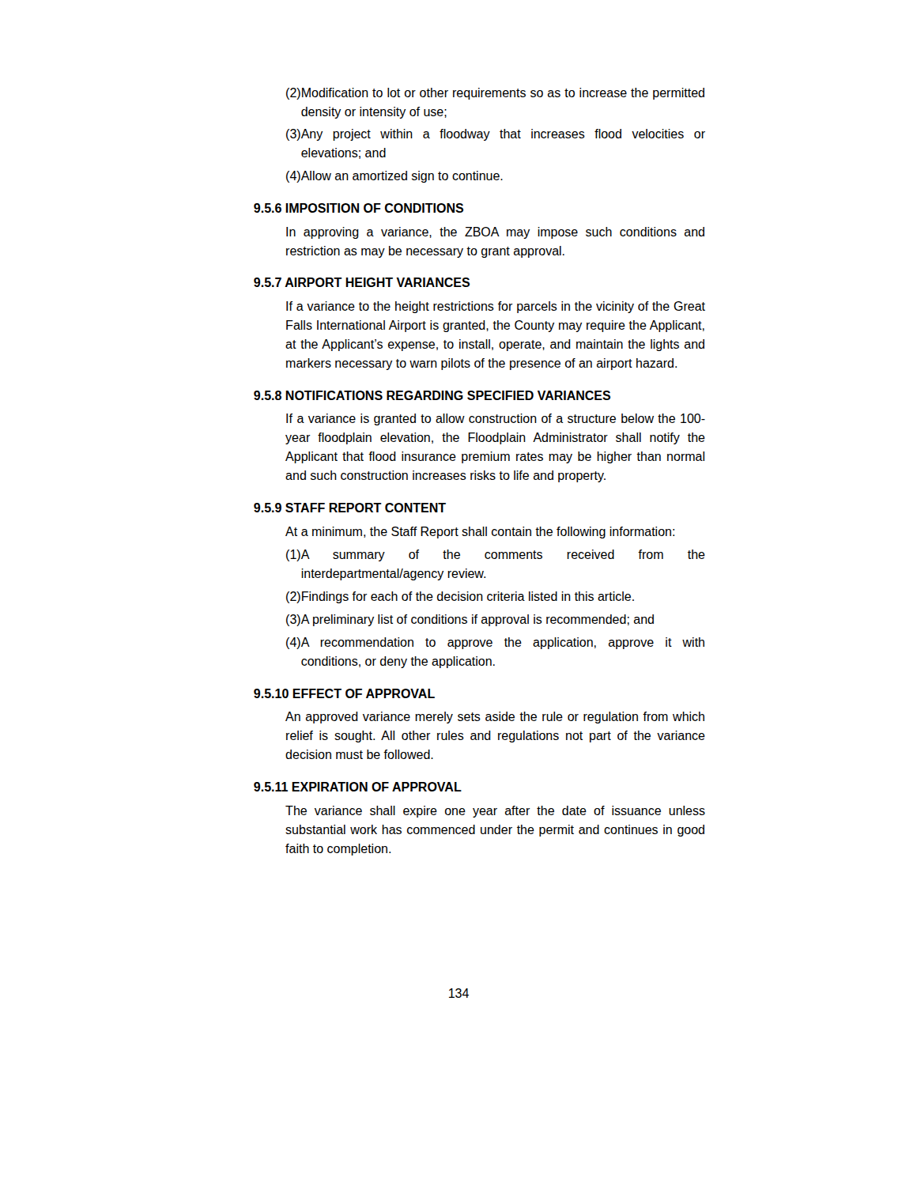(2)
Modification to lot or other requirements so as to increase the permitted density or intensity of use;
(3)
Any project within a floodway that increases flood velocities or elevations; and
(4)
Allow an amortized sign to continue.
9.5.6 IMPOSITION OF CONDITIONS
In approving a variance, the ZBOA may impose such conditions and restriction as may be necessary to grant approval.
9.5.7 AIRPORT HEIGHT VARIANCES
If a variance to the height restrictions for parcels in the vicinity of the Great Falls International Airport is granted, the County may require the Applicant, at the Applicant’s expense, to install, operate, and maintain the lights and markers necessary to warn pilots of the presence of an airport hazard.
9.5.8 NOTIFICATIONS REGARDING SPECIFIED VARIANCES
If a variance is granted to allow construction of a structure below the 100-year floodplain elevation, the Floodplain Administrator shall notify the Applicant that flood insurance premium rates may be higher than normal and such construction increases risks to life and property.
9.5.9 STAFF REPORT CONTENT
At a minimum, the Staff Report shall contain the following information:
(1)
A summary of the comments received from the interdepartmental/agency review.
(2)
Findings for each of the decision criteria listed in this article.
(3)
A preliminary list of conditions if approval is recommended; and
(4)
A recommendation to approve the application, approve it with conditions, or deny the application.
9.5.10 EFFECT OF APPROVAL
An approved variance merely sets aside the rule or regulation from which relief is sought. All other rules and regulations not part of the variance decision must be followed.
9.5.11 EXPIRATION OF APPROVAL
The variance shall expire one year after the date of issuance unless substantial work has commenced under the permit and continues in good faith to completion.
134